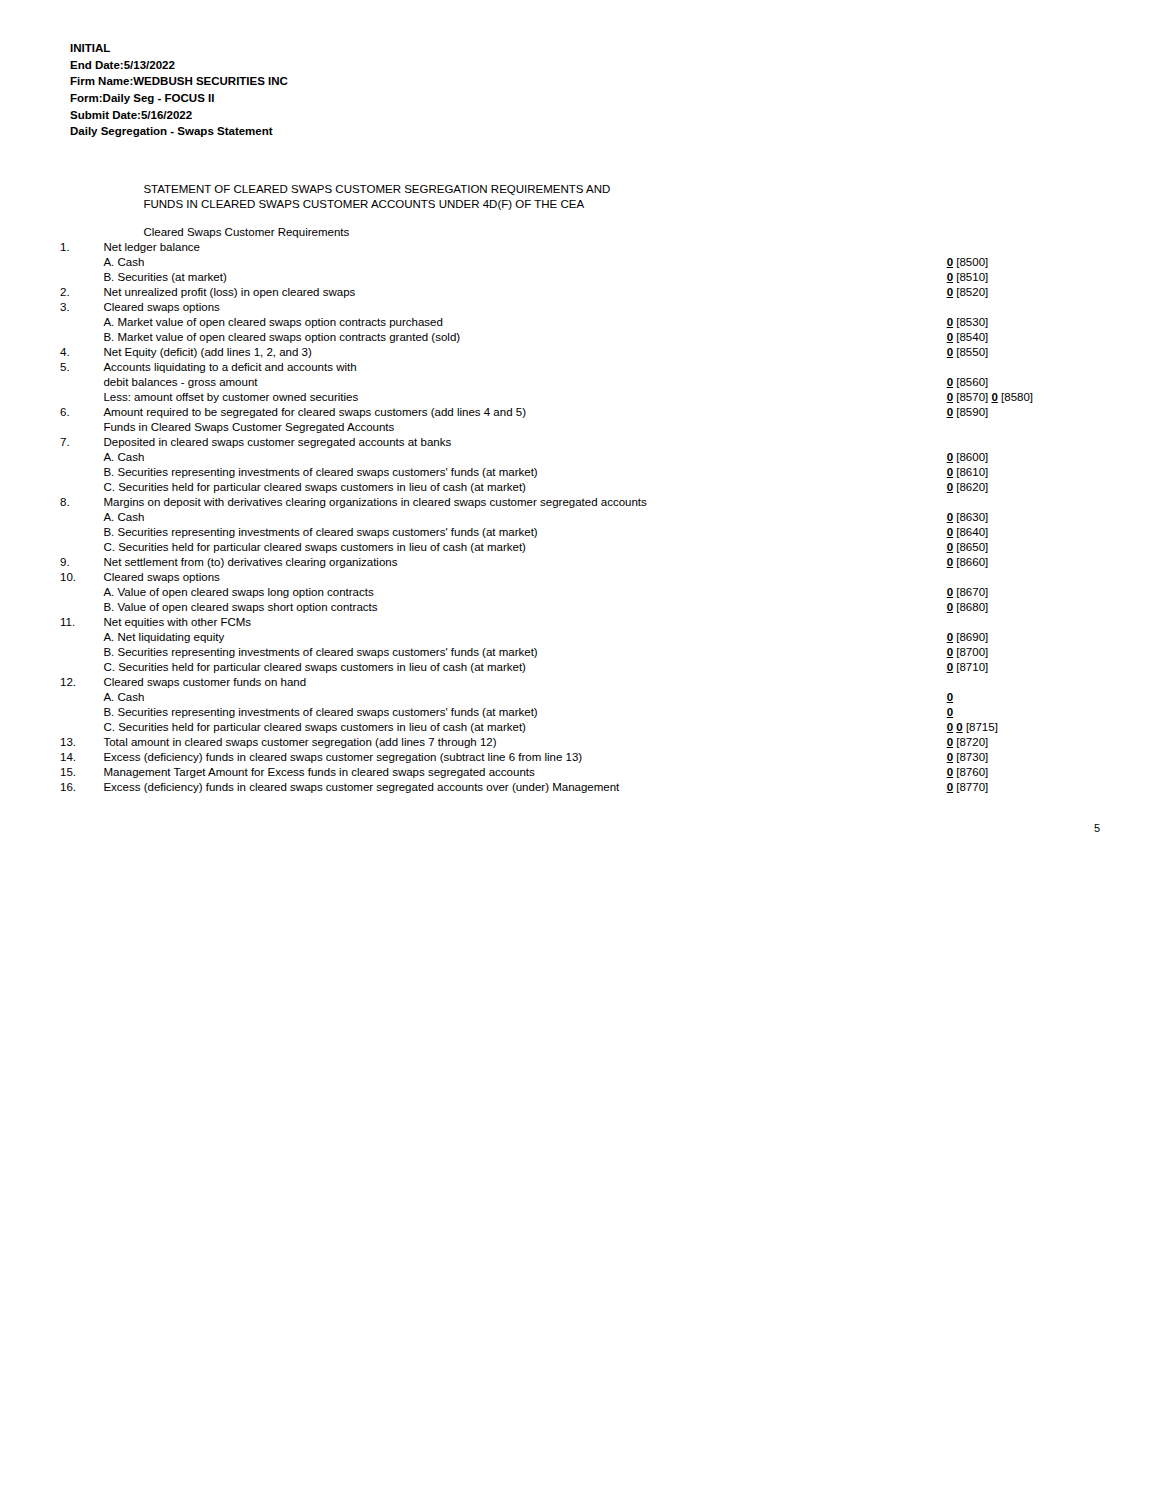INITIAL
End Date:5/13/2022
Firm Name:WEDBUSH SECURITIES INC
Form:Daily Seg - FOCUS II
Submit Date:5/16/2022
Daily Segregation - Swaps Statement
| | STATEMENT OF CLEARED SWAPS CUSTOMER SEGREGATION REQUIREMENTS AND | |
| | FUNDS IN CLEARED SWAPS CUSTOMER ACCOUNTS UNDER 4D(F) OF THE CEA | |
| | Cleared Swaps Customer Requirements | |
| 1. | Net ledger balance | |
| | A. Cash | 0 [8500] |
| | B. Securities (at market) | 0 [8510] |
| 2. | Net unrealized profit (loss) in open cleared swaps | 0 [8520] |
| 3. | Cleared swaps options | |
| | A. Market value of open cleared swaps option contracts purchased | 0 [8530] |
| | B. Market value of open cleared swaps option contracts granted (sold) | 0 [8540] |
| 4. | Net Equity (deficit) (add lines 1, 2, and 3) | 0 [8550] |
| 5. | Accounts liquidating to a deficit and accounts with | |
| | debit balances - gross amount | 0 [8560] |
| | Less: amount offset by customer owned securities | 0 [8570] 0 [8580] |
| 6. | Amount required to be segregated for cleared swaps customers (add lines 4 and 5) | 0 [8590] |
| | Funds in Cleared Swaps Customer Segregated Accounts | |
| 7. | Deposited in cleared swaps customer segregated accounts at banks | |
| | A. Cash | 0 [8600] |
| | B. Securities representing investments of cleared swaps customers' funds (at market) | 0 [8610] |
| | C. Securities held for particular cleared swaps customers in lieu of cash (at market) | 0 [8620] |
| 8. | Margins on deposit with derivatives clearing organizations in cleared swaps customer segregated accounts | |
| | A. Cash | 0 [8630] |
| | B. Securities representing investments of cleared swaps customers' funds (at market) | 0 [8640] |
| | C. Securities held for particular cleared swaps customers in lieu of cash (at market) | 0 [8650] |
| 9. | Net settlement from (to) derivatives clearing organizations | 0 [8660] |
| 10. | Cleared swaps options | |
| | A. Value of open cleared swaps long option contracts | 0 [8670] |
| | B. Value of open cleared swaps short option contracts | 0 [8680] |
| 11. | Net equities with other FCMs | |
| | A. Net liquidating equity | 0 [8690] |
| | B. Securities representing investments of cleared swaps customers' funds (at market) | 0 [8700] |
| | C. Securities held for particular cleared swaps customers in lieu of cash (at market) | 0 [8710] |
| 12. | Cleared swaps customer funds on hand | |
| | A. Cash | 0 |
| | B. Securities representing investments of cleared swaps customers' funds (at market) | 0 |
| | C. Securities held for particular cleared swaps customers in lieu of cash (at market) | 0 0 [8715] |
| 13. | Total amount in cleared swaps customer segregation (add lines 7 through 12) | 0 [8720] |
| 14. | Excess (deficiency) funds in cleared swaps customer segregation (subtract line 6 from line 13) | 0 [8730] |
| 15. | Management Target Amount for Excess funds in cleared swaps segregated accounts | 0 [8760] |
| 16. | Excess (deficiency) funds in cleared swaps customer segregated accounts over (under) Management | 0 [8770] |
5